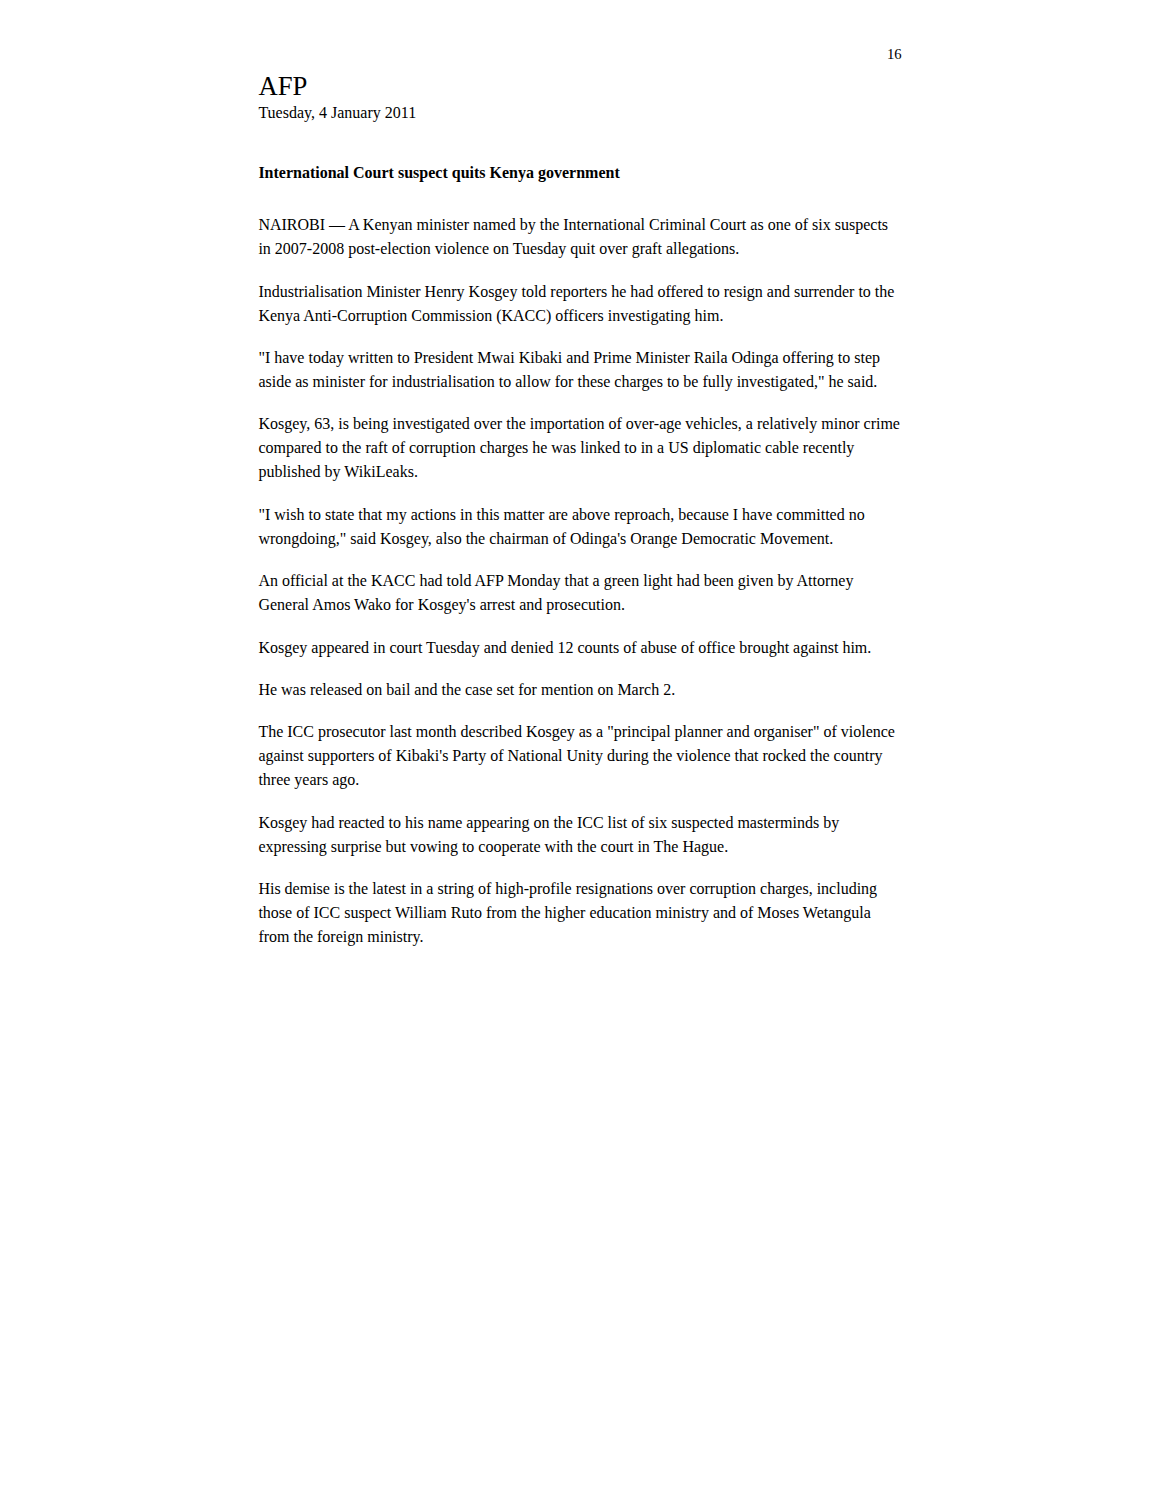16
AFP
Tuesday, 4 January 2011
International Court suspect quits Kenya government
NAIROBI — A Kenyan minister named by the International Criminal Court as one of six suspects in 2007-2008 post-election violence on Tuesday quit over graft allegations.
Industrialisation Minister Henry Kosgey told reporters he had offered to resign and surrender to the Kenya Anti-Corruption Commission (KACC) officers investigating him.
"I have today written to President Mwai Kibaki and Prime Minister Raila Odinga offering to step aside as minister for industrialisation to allow for these charges to be fully investigated," he said.
Kosgey, 63, is being investigated over the importation of over-age vehicles, a relatively minor crime compared to the raft of corruption charges he was linked to in a US diplomatic cable recently published by WikiLeaks.
"I wish to state that my actions in this matter are above reproach, because I have committed no wrongdoing," said Kosgey, also the chairman of Odinga's Orange Democratic Movement.
An official at the KACC had told AFP Monday that a green light had been given by Attorney General Amos Wako for Kosgey's arrest and prosecution.
Kosgey appeared in court Tuesday and denied 12 counts of abuse of office brought against him.
He was released on bail and the case set for mention on March 2.
The ICC prosecutor last month described Kosgey as a "principal planner and organiser" of violence against supporters of Kibaki's Party of National Unity during the violence that rocked the country three years ago.
Kosgey had reacted to his name appearing on the ICC list of six suspected masterminds by expressing surprise but vowing to cooperate with the court in The Hague.
His demise is the latest in a string of high-profile resignations over corruption charges, including those of ICC suspect William Ruto from the higher education ministry and of Moses Wetangula from the foreign ministry.